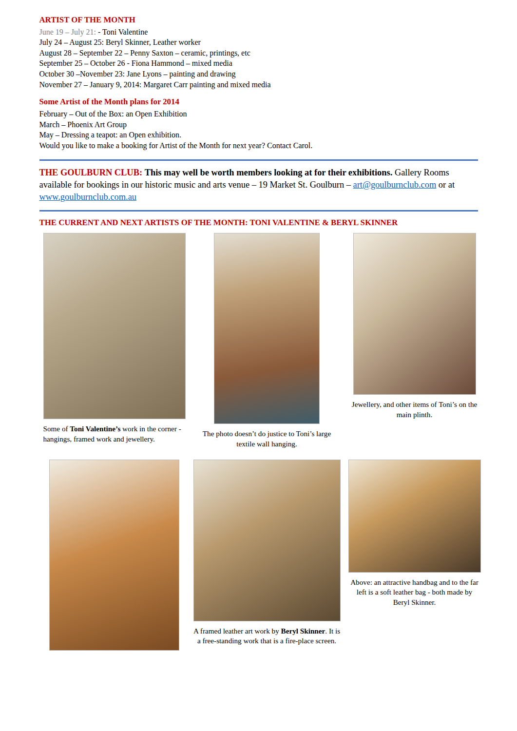ARTIST OF THE MONTH
June 19 – July 21: - Toni Valentine
July 24 – August 25: Beryl Skinner, Leather worker
August 28 – September 22 – Penny Saxton – ceramic, printings, etc
September 25 – October 26 - Fiona Hammond – mixed media
October 30 –November 23: Jane Lyons – painting and drawing
November 27 – January 9, 2014: Margaret Carr painting and mixed media
Some Artist of the Month plans for 2014
February – Out of the Box: an Open Exhibition
March – Phoenix Art Group
May – Dressing a teapot: an Open exhibition.
Would you like to make a booking for Artist of the Month for next year? Contact Carol.
THE GOULBURN CLUB: This may well be worth members looking at for their exhibitions. Gallery Rooms available for bookings in our historic music and arts venue – 19 Market St. Goulburn – art@goulburnclub.com or at www.goulburnclub.com.au
THE CURRENT AND NEXT ARTISTS OF THE MONTH: TONI VALENTINE & BERYL SKINNER
| Some of Toni Valentine’s work in the corner - hangings, framed work and jewellery. | The photo doesn’t do justice to Toni’s large textile wall hanging. | Jewellery, and other items of Toni’s on the main plinth. |
| | A framed leather art work by Beryl Skinner . It is a free-standing work that is a fire-place screen. | Above: an attractive handbag and to the far left is a soft leather bag - both made by Beryl Skinner. |